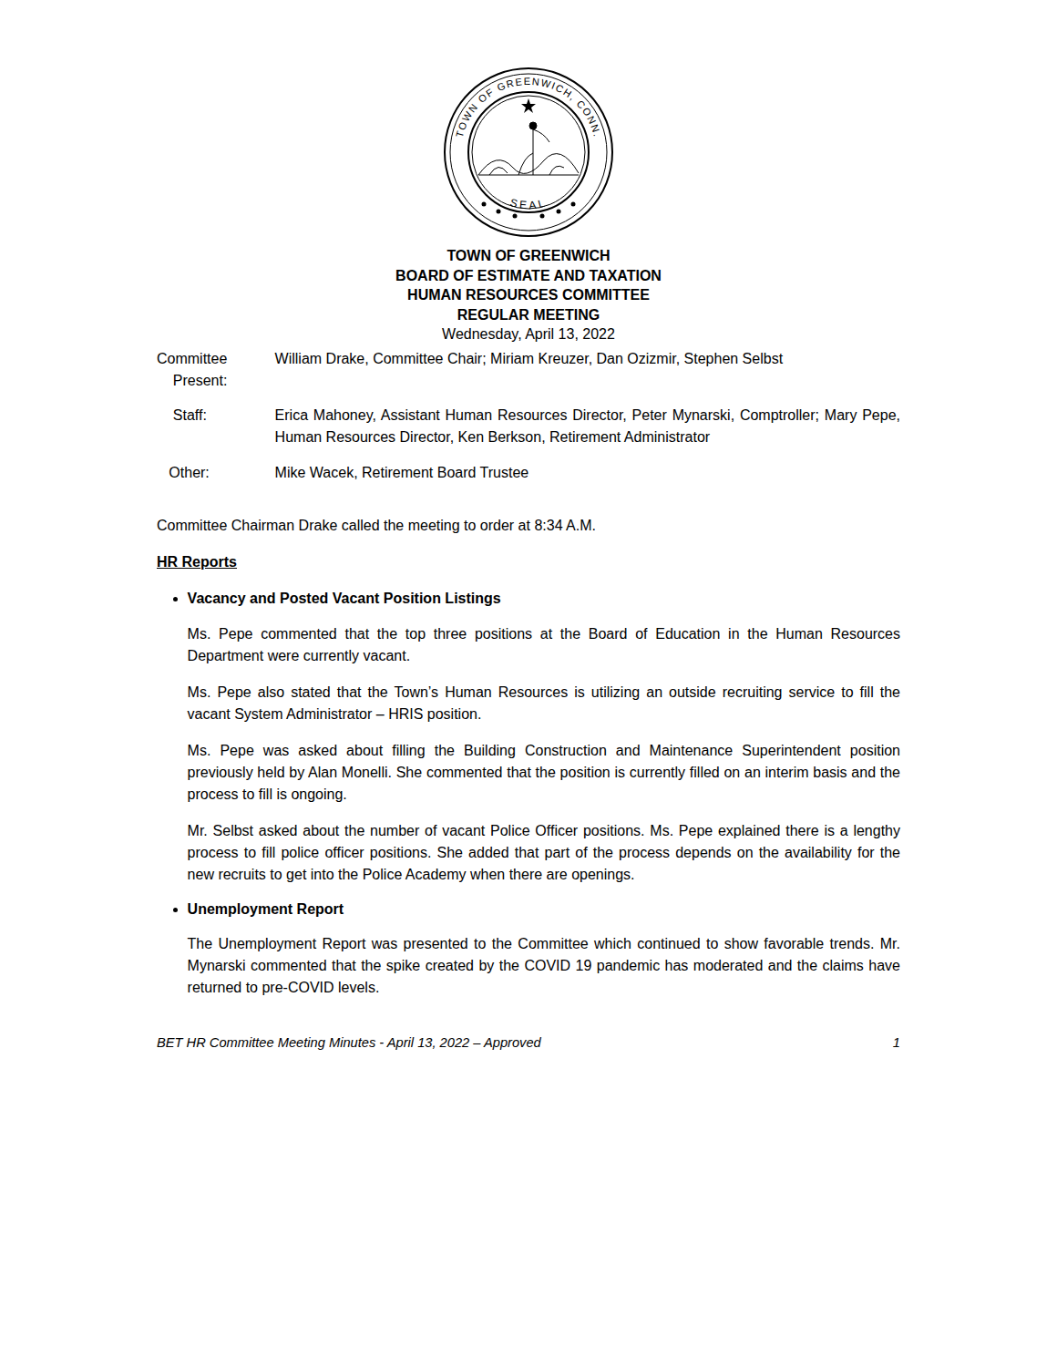Town of Greenwich, Conn. Seal TOWN OF GREENWICH, CONN. SEAL
TOWN OF GREENWICH
BOARD OF ESTIMATE AND TAXATION
HUMAN RESOURCES COMMITTEE
REGULAR MEETING
Wednesday, April 13, 2022
| Committee Present: | William Drake, Committee Chair; Miriam Kreuzer, Dan Ozizmir, Stephen Selbst |
| Staff: | Erica Mahoney, Assistant Human Resources Director, Peter Mynarski, Comptroller; Mary Pepe, Human Resources Director, Ken Berkson, Retirement Administrator |
| Other: | Mike Wacek, Retirement Board Trustee |
Committee Chairman Drake called the meeting to order at 8:34 A.M.
HR Reports
Vacancy and Posted Vacant Position Listings
Ms. Pepe commented that the top three positions at the Board of Education in the Human Resources Department were currently vacant.
Ms. Pepe also stated that the Town’s Human Resources is utilizing an outside recruiting service to fill the vacant System Administrator – HRIS position.
Ms. Pepe was asked about filling the Building Construction and Maintenance Superintendent position previously held by Alan Monelli. She commented that the position is currently filled on an interim basis and the process to fill is ongoing.
Mr. Selbst asked about the number of vacant Police Officer positions. Ms. Pepe explained there is a lengthy process to fill police officer positions. She added that part of the process depends on the availability for the new recruits to get into the Police Academy when there are openings.
Unemployment Report
The Unemployment Report was presented to the Committee which continued to show favorable trends. Mr. Mynarski commented that the spike created by the COVID 19 pandemic has moderated and the claims have returned to pre-COVID levels.
BET HR Committee Meeting Minutes - April 13, 2022 – Approved 1